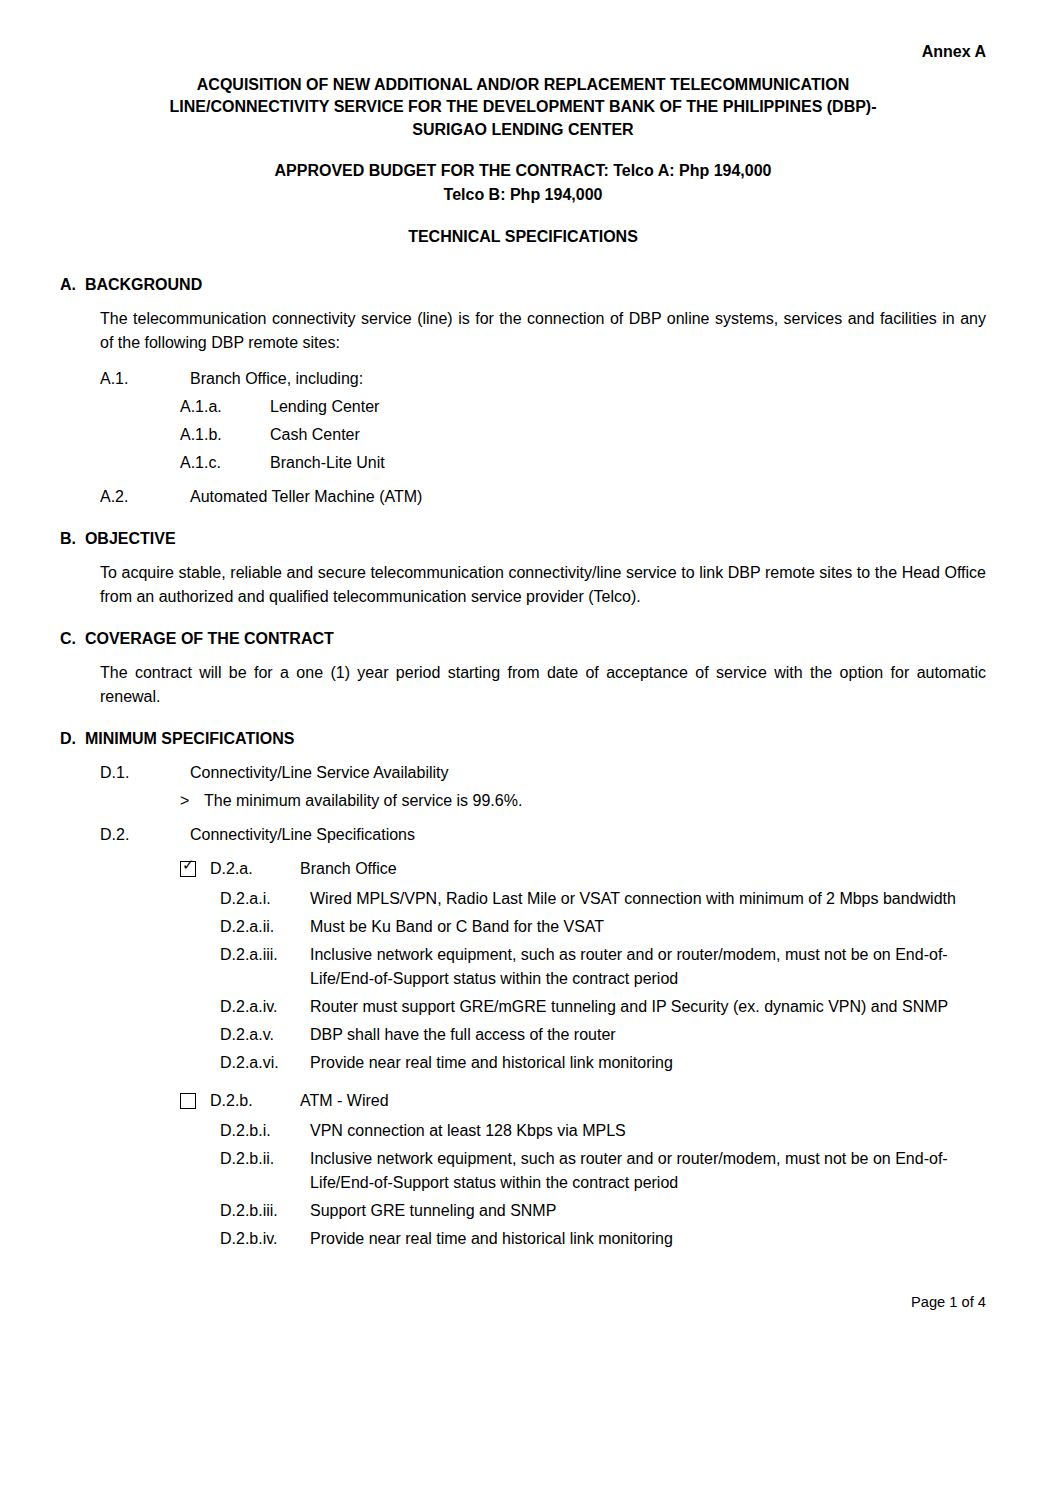Annex A
Acquisition of New Additional and/or Replacement Telecommunication
Line/Connectivity Service for the Development Bank of the Philippines (DBP)-
Surigao Lending Center
APPROVED BUDGET FOR THE CONTRACT: Telco A: Php 194,000
Telco B: Php 194,000
TECHNICAL SPECIFICATIONS
A. BACKGROUND
The telecommunication connectivity service (line) is for the connection of DBP online systems, services and facilities in any of the following DBP remote sites:
A.1. Branch Office, including:
A.1.a. Lending Center
A.1.b. Cash Center
A.1.c. Branch-Lite Unit
A.2. Automated Teller Machine (ATM)
B. OBJECTIVE
To acquire stable, reliable and secure telecommunication connectivity/line service to link DBP remote sites to the Head Office from an authorized and qualified telecommunication service provider (Telco).
C. COVERAGE OF THE CONTRACT
The contract will be for a one (1) year period starting from date of acceptance of service with the option for automatic renewal.
D. MINIMUM SPECIFICATIONS
D.1. Connectivity/Line Service Availability
> The minimum availability of service is 99.6%.
D.2. Connectivity/Line Specifications
D.2.a. Branch Office
D.2.a.i. Wired MPLS/VPN, Radio Last Mile or VSAT connection with minimum of 2 Mbps bandwidth
D.2.a.ii. Must be Ku Band or C Band for the VSAT
D.2.a.iii. Inclusive network equipment, such as router and or router/modem, must not be on End-of-Life/End-of-Support status within the contract period
D.2.a.iv. Router must support GRE/mGRE tunneling and IP Security (ex. dynamic VPN) and SNMP
D.2.a.v. DBP shall have the full access of the router
D.2.a.vi. Provide near real time and historical link monitoring
D.2.b. ATM - Wired
D.2.b.i. VPN connection at least 128 Kbps via MPLS
D.2.b.ii. Inclusive network equipment, such as router and or router/modem, must not be on End-of-Life/End-of-Support status within the contract period
D.2.b.iii. Support GRE tunneling and SNMP
D.2.b.iv. Provide near real time and historical link monitoring
Page 1 of 4